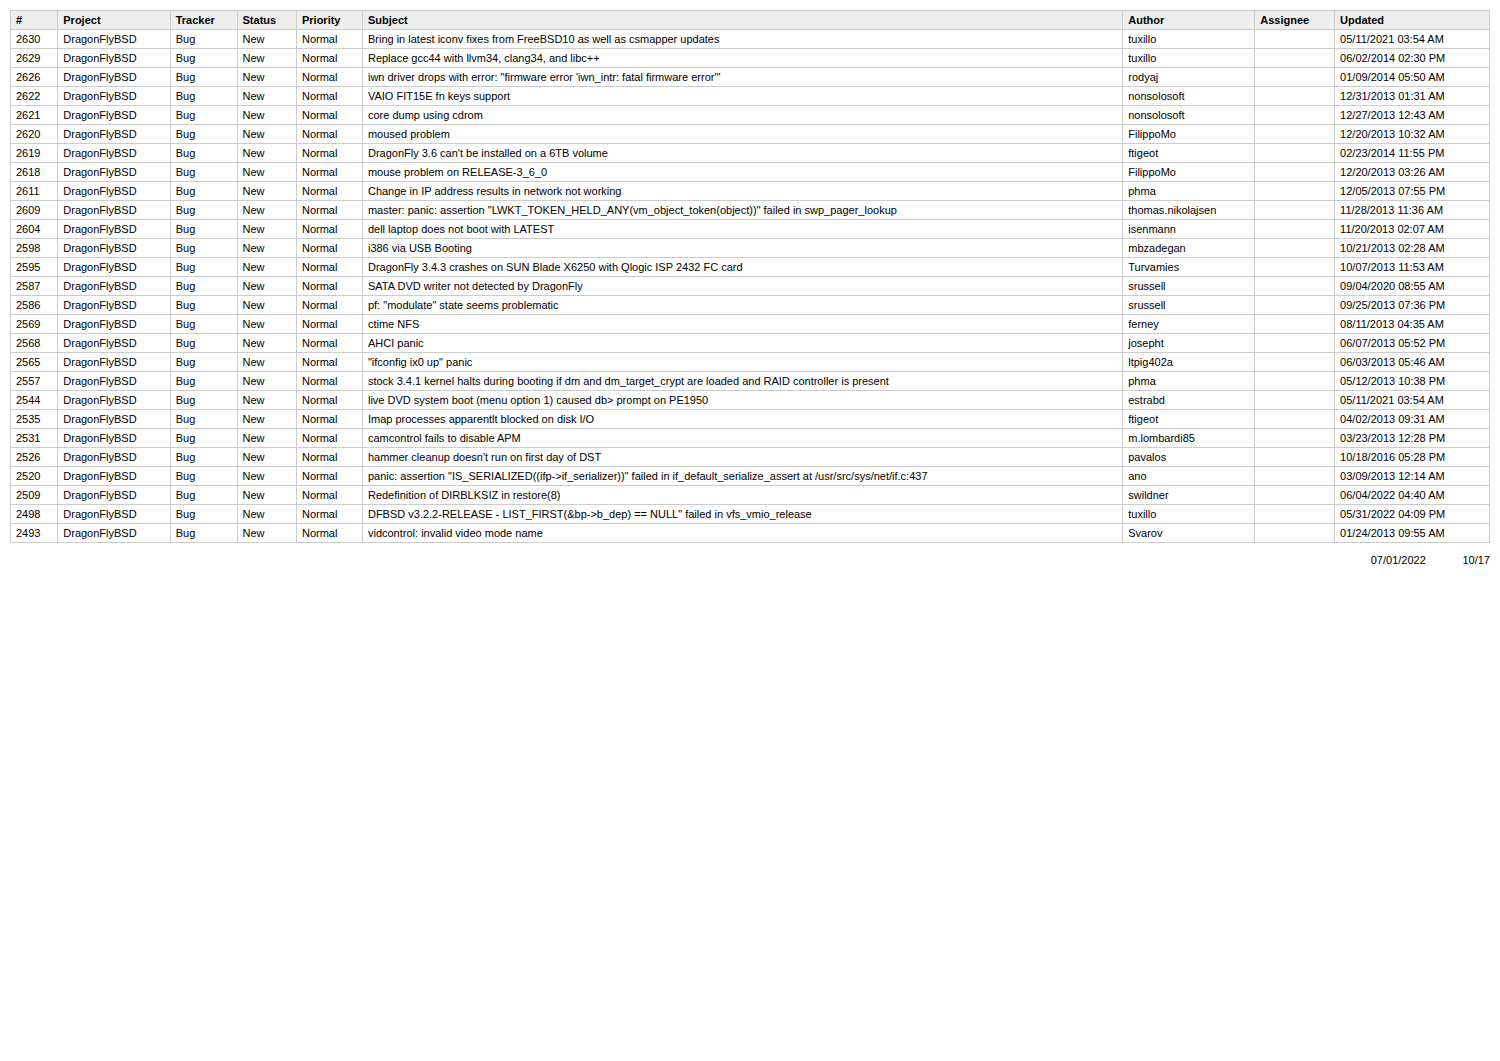| # | Project | Tracker | Status | Priority | Subject | Author | Assignee | Updated |
| --- | --- | --- | --- | --- | --- | --- | --- | --- |
| 2630 | DragonFlyBSD | Bug | New | Normal | Bring in latest iconv fixes from FreeBSD10 as well as csmapper updates | tuxillo | | 05/11/2021 03:54 AM |
| 2629 | DragonFlyBSD | Bug | New | Normal | Replace gcc44 with llvm34, clang34, and libc++ | tuxillo | | 06/02/2014 02:30 PM |
| 2626 | DragonFlyBSD | Bug | New | Normal | iwn driver drops with error: "firmware error 'iwn_intr: fatal firmware error'" | rodyaj | | 01/09/2014 05:50 AM |
| 2622 | DragonFlyBSD | Bug | New | Normal | VAIO FIT15E fn keys support | nonsolosoft | | 12/31/2013 01:31 AM |
| 2621 | DragonFlyBSD | Bug | New | Normal | core dump using cdrom | nonsolosoft | | 12/27/2013 12:43 AM |
| 2620 | DragonFlyBSD | Bug | New | Normal | moused problem | FilippoMo | | 12/20/2013 10:32 AM |
| 2619 | DragonFlyBSD | Bug | New | Normal | DragonFly 3.6 can't be installed on a 6TB volume | ftigeot | | 02/23/2014 11:55 PM |
| 2618 | DragonFlyBSD | Bug | New | Normal | mouse problem on RELEASE-3_6_0 | FilippoMo | | 12/20/2013 03:26 AM |
| 2611 | DragonFlyBSD | Bug | New | Normal | Change in IP address results in network not working | phma | | 12/05/2013 07:55 PM |
| 2609 | DragonFlyBSD | Bug | New | Normal | master: panic: assertion "LWKT_TOKEN_HELD_ANY(vm_object_token(object))" failed in swp_pager_lookup | thomas.nikolajsen | | 11/28/2013 11:36 AM |
| 2604 | DragonFlyBSD | Bug | New | Normal | dell laptop does not boot with LATEST | isenmann | | 11/20/2013 02:07 AM |
| 2598 | DragonFlyBSD | Bug | New | Normal | i386 via USB Booting | mbzadegan | | 10/21/2013 02:28 AM |
| 2595 | DragonFlyBSD | Bug | New | Normal | DragonFly 3.4.3 crashes on SUN Blade X6250 with Qlogic ISP 2432 FC card | Turvamies | | 10/07/2013 11:53 AM |
| 2587 | DragonFlyBSD | Bug | New | Normal | SATA DVD writer not detected by DragonFly | srussell | | 09/04/2020 08:55 AM |
| 2586 | DragonFlyBSD | Bug | New | Normal | pf: "modulate" state seems problematic | srussell | | 09/25/2013 07:36 PM |
| 2569 | DragonFlyBSD | Bug | New | Normal | ctime NFS | ferney | | 08/11/2013 04:35 AM |
| 2568 | DragonFlyBSD | Bug | New | Normal | AHCI panic | josepht | | 06/07/2013 05:52 PM |
| 2565 | DragonFlyBSD | Bug | New | Normal | "ifconfig ix0 up" panic | ltpig402a | | 06/03/2013 05:46 AM |
| 2557 | DragonFlyBSD | Bug | New | Normal | stock 3.4.1 kernel halts during booting if dm and dm_target_crypt are loaded and RAID controller is present | phma | | 05/12/2013 10:38 PM |
| 2544 | DragonFlyBSD | Bug | New | Normal | live DVD system boot (menu option 1) caused db> prompt on PE1950 | estrabd | | 05/11/2021 03:54 AM |
| 2535 | DragonFlyBSD | Bug | New | Normal | Imap processes apparentlt blocked on disk I/O | ftigeot | | 04/02/2013 09:31 AM |
| 2531 | DragonFlyBSD | Bug | New | Normal | camcontrol fails to disable APM | m.lombardi85 | | 03/23/2013 12:28 PM |
| 2526 | DragonFlyBSD | Bug | New | Normal | hammer cleanup doesn't run on first day of DST | pavalos | | 10/18/2016 05:28 PM |
| 2520 | DragonFlyBSD | Bug | New | Normal | panic: assertion "IS_SERIALIZED((ifp->if_serializer))" failed in if_default_serialize_assert at /usr/src/sys/net/if.c:437 | ano | | 03/09/2013 12:14 AM |
| 2509 | DragonFlyBSD | Bug | New | Normal | Redefinition of DIRBLKSIZ in restore(8) | swildner | | 06/04/2022 04:40 AM |
| 2498 | DragonFlyBSD | Bug | New | Normal | DFBSD v3.2.2-RELEASE - LIST_FIRST(&bp->b_dep) == NULL" failed in vfs_vmio_release | tuxillo | | 05/31/2022 04:09 PM |
| 2493 | DragonFlyBSD | Bug | New | Normal | vidcontrol: invalid video mode name | Svarov | | 01/24/2013 09:55 AM |
07/01/2022 10/17